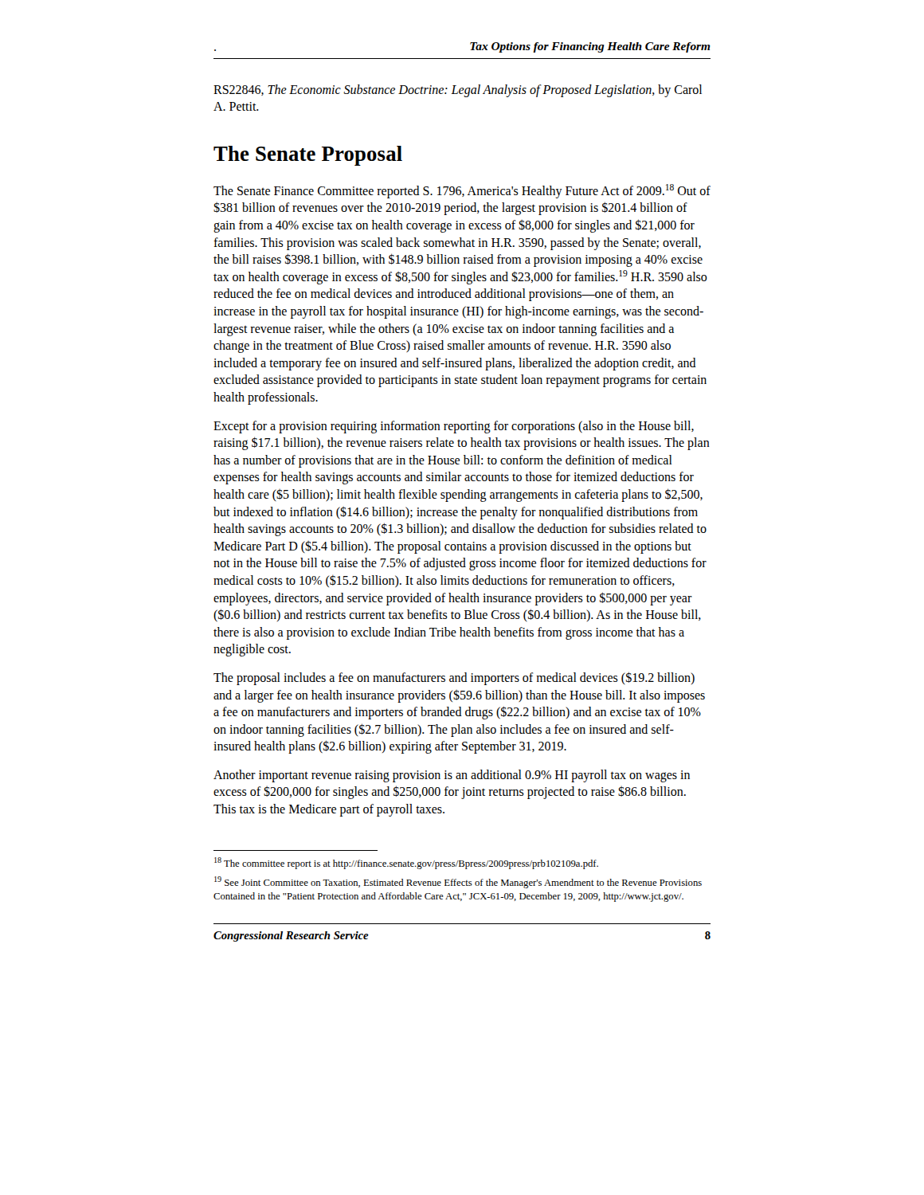.
Tax Options for Financing Health Care Reform
RS22846, The Economic Substance Doctrine: Legal Analysis of Proposed Legislation, by Carol A. Pettit.
The Senate Proposal
The Senate Finance Committee reported S. 1796, America's Healthy Future Act of 2009.18 Out of $381 billion of revenues over the 2010-2019 period, the largest provision is $201.4 billion of gain from a 40% excise tax on health coverage in excess of $8,000 for singles and $21,000 for families. This provision was scaled back somewhat in H.R. 3590, passed by the Senate; overall, the bill raises $398.1 billion, with $148.9 billion raised from a provision imposing a 40% excise tax on health coverage in excess of $8,500 for singles and $23,000 for families.19 H.R. 3590 also reduced the fee on medical devices and introduced additional provisions—one of them, an increase in the payroll tax for hospital insurance (HI) for high-income earnings, was the second-largest revenue raiser, while the others (a 10% excise tax on indoor tanning facilities and a change in the treatment of Blue Cross) raised smaller amounts of revenue. H.R. 3590 also included a temporary fee on insured and self-insured plans, liberalized the adoption credit, and excluded assistance provided to participants in state student loan repayment programs for certain health professionals.
Except for a provision requiring information reporting for corporations (also in the House bill, raising $17.1 billion), the revenue raisers relate to health tax provisions or health issues. The plan has a number of provisions that are in the House bill: to conform the definition of medical expenses for health savings accounts and similar accounts to those for itemized deductions for health care ($5 billion); limit health flexible spending arrangements in cafeteria plans to $2,500, but indexed to inflation ($14.6 billion); increase the penalty for nonqualified distributions from health savings accounts to 20% ($1.3 billion); and disallow the deduction for subsidies related to Medicare Part D ($5.4 billion). The proposal contains a provision discussed in the options but not in the House bill to raise the 7.5% of adjusted gross income floor for itemized deductions for medical costs to 10% ($15.2 billion). It also limits deductions for remuneration to officers, employees, directors, and service provided of health insurance providers to $500,000 per year ($0.6 billion) and restricts current tax benefits to Blue Cross ($0.4 billion). As in the House bill, there is also a provision to exclude Indian Tribe health benefits from gross income that has a negligible cost.
The proposal includes a fee on manufacturers and importers of medical devices ($19.2 billion) and a larger fee on health insurance providers ($59.6 billion) than the House bill. It also imposes a fee on manufacturers and importers of branded drugs ($22.2 billion) and an excise tax of 10% on indoor tanning facilities ($2.7 billion). The plan also includes a fee on insured and self-insured health plans ($2.6 billion) expiring after September 31, 2019.
Another important revenue raising provision is an additional 0.9% HI payroll tax on wages in excess of $200,000 for singles and $250,000 for joint returns projected to raise $86.8 billion. This tax is the Medicare part of payroll taxes.
18 The committee report is at http://finance.senate.gov/press/Bpress/2009press/prb102109a.pdf.
19 See Joint Committee on Taxation, Estimated Revenue Effects of the Manager's Amendment to the Revenue Provisions Contained in the "Patient Protection and Affordable Care Act," JCX-61-09, December 19, 2009, http://www.jct.gov/.
Congressional Research Service 8